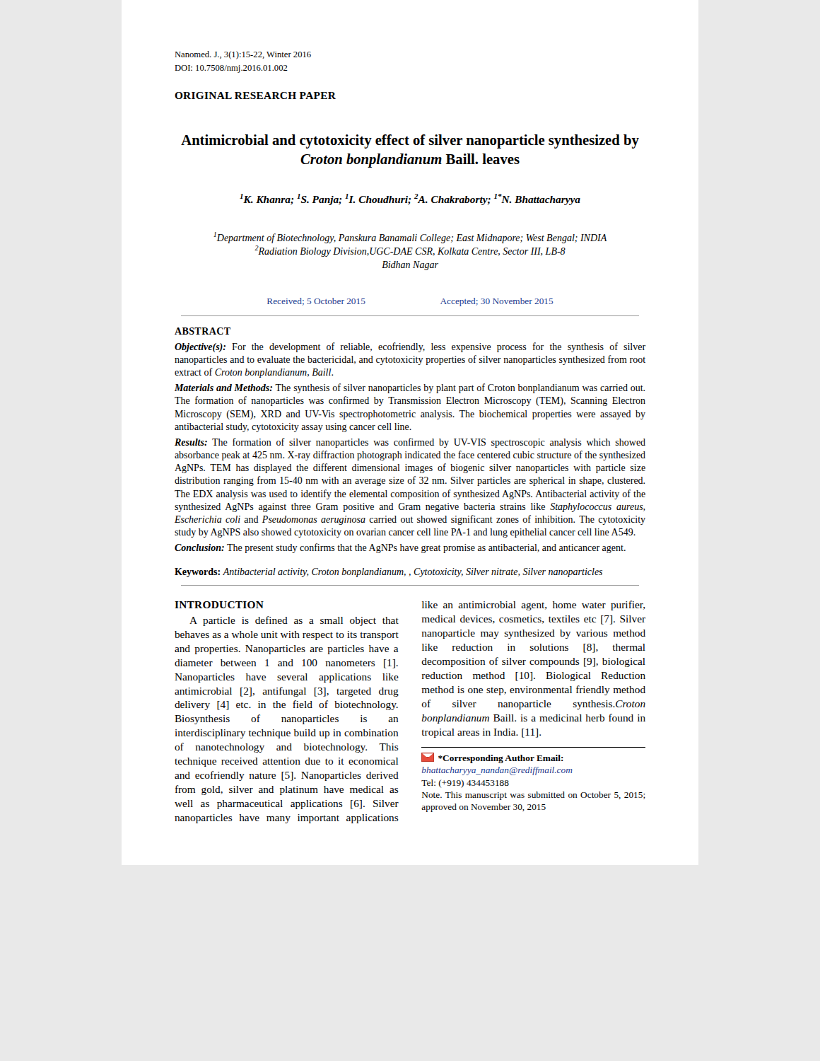Nanomed. J., 3(1):15-22, Winter 2016
DOI: 10.7508/nmj.2016.01.002
ORIGINAL RESEARCH PAPER
Antimicrobial and cytotoxicity effect of silver nanoparticle synthesized by Croton bonplandianum Baill. leaves
1K. Khanra; 1S. Panja; 1I. Choudhuri; 2A. Chakraborty; 1*N. Bhattacharyya
1Department of Biotechnology, Panskura Banamali College; East Midnapore; West Bengal; INDIA
2Radiation Biology Division,UGC-DAE CSR, Kolkata Centre, Sector III, LB-8
Bidhan Nagar
Received; 5 October 2015 Accepted; 30 November 2015
ABSTRACT
Objective(s): For the development of reliable, ecofriendly, less expensive process for the synthesis of silver nanoparticles and to evaluate the bactericidal, and cytotoxicity properties of silver nanoparticles synthesized from root extract of Croton bonplandianum, Baill.
Materials and Methods: The synthesis of silver nanoparticles by plant part of Croton bonplandianum was carried out. The formation of nanoparticles was confirmed by Transmission Electron Microscopy (TEM), Scanning Electron Microscopy (SEM), XRD and UV-Vis spectrophotometric analysis. The biochemical properties were assayed by antibacterial study, cytotoxicity assay using cancer cell line.
Results: The formation of silver nanoparticles was confirmed by UV-VIS spectroscopic analysis which showed absorbance peak at 425 nm. X-ray diffraction photograph indicated the face centered cubic structure of the synthesized AgNPs. TEM has displayed the different dimensional images of biogenic silver nanoparticles with particle size distribution ranging from 15-40 nm with an average size of 32 nm. Silver particles are spherical in shape, clustered. The EDX analysis was used to identify the elemental composition of synthesized AgNPs. Antibacterial activity of the synthesized AgNPs against three Gram positive and Gram negative bacteria strains like Staphylococcus aureus, Escherichia coli and Pseudomonas aeruginosa carried out showed significant zones of inhibition. The cytotoxicity study by AgNPS also showed cytotoxicity on ovarian cancer cell line PA-1 and lung epithelial cancer cell line A549.
Conclusion: The present study confirms that the AgNPs have great promise as antibacterial, and anticancer agent.
Keywords: Antibacterial activity, Croton bonplandianum, , Cytotoxicity, Silver nitrate, Silver nanoparticles
INTRODUCTION
A particle is defined as a small object that behaves as a whole unit with respect to its transport and properties. Nanoparticles are particles have a diameter between 1 and 100 nanometers [1]. Nanoparticles have several applications like antimicrobial [2], antifungal [3], targeted drug delivery [4] etc. in the field of biotechnology. Biosynthesis of nanoparticles is an interdisciplinary technique build up in combination of nanotechnology and biotechnology. This technique received attention due to it economical and ecofriendly nature [5]. Nanoparticles derived from gold, silver and platinum have medical as well as pharmaceutical applications [6]. Silver nanoparticles have many important applications like an antimicrobial agent, home water purifier, medical devices, cosmetics, textiles etc [7]. Silver nanoparticle may synthesized by various method like reduction in solutions [8], thermal decomposition of silver compounds [9], biological reduction method [10]. Biological Reduction method is one step, environmental friendly method of silver nanoparticle synthesis.Croton bonplandianum Baill. is a medicinal herb found in tropical areas in India. [11].
*Corresponding Author Email:
bhattacharyya_nandan@rediffmail.com
Tel: (+919) 434453188
Note. This manuscript was submitted on October 5, 2015; approved on November 30, 2015